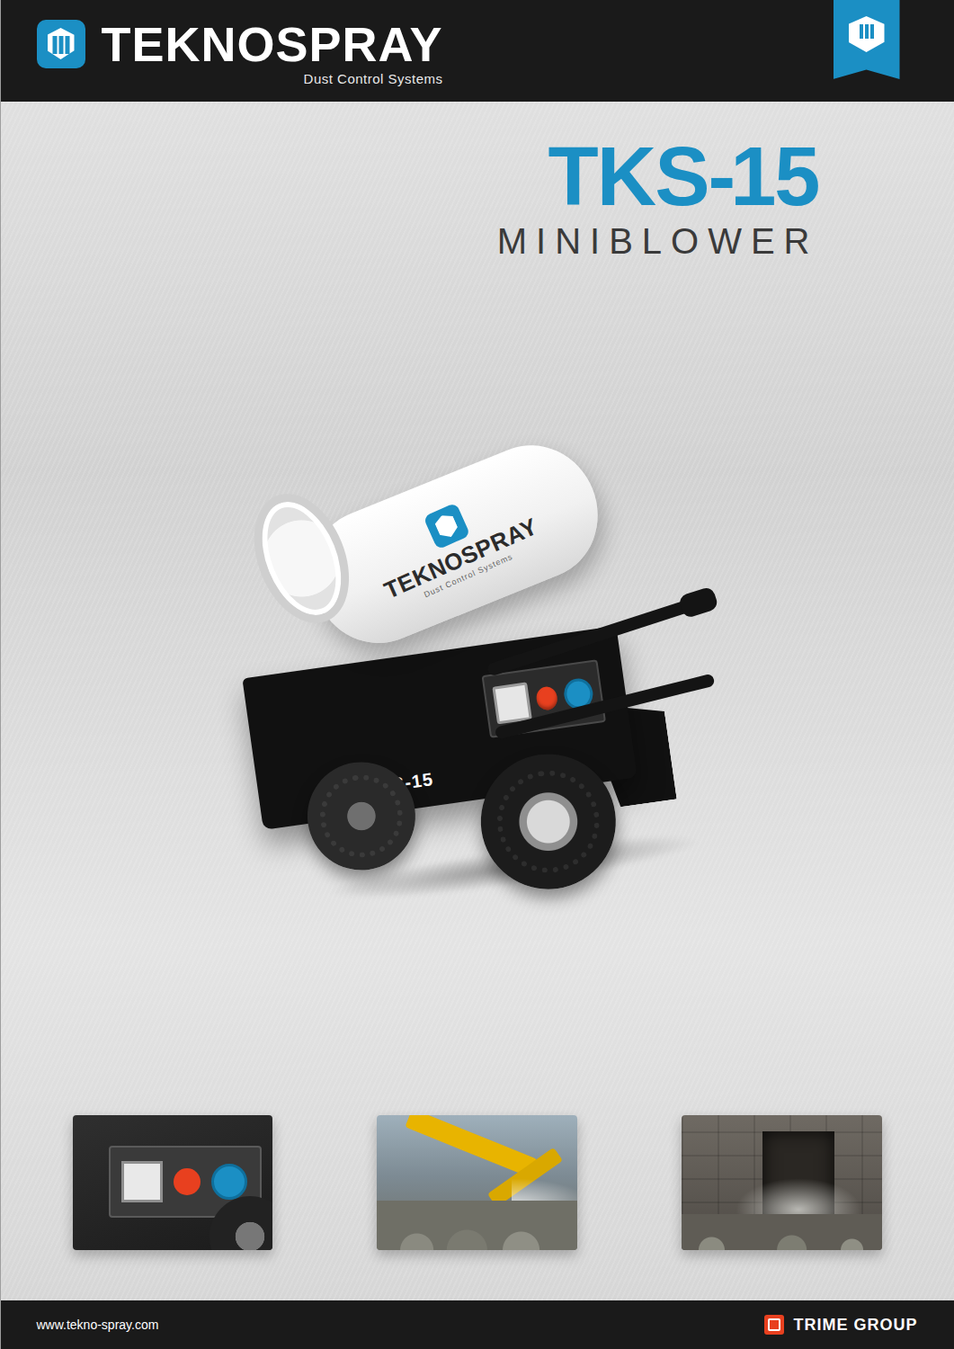TEKNOSPRAY
Dust Control Systems
TKS-15
Miniblower
TEKNOSPRAY
Dust Control Systems
www.tekno-spray.com
TRIME GROUP